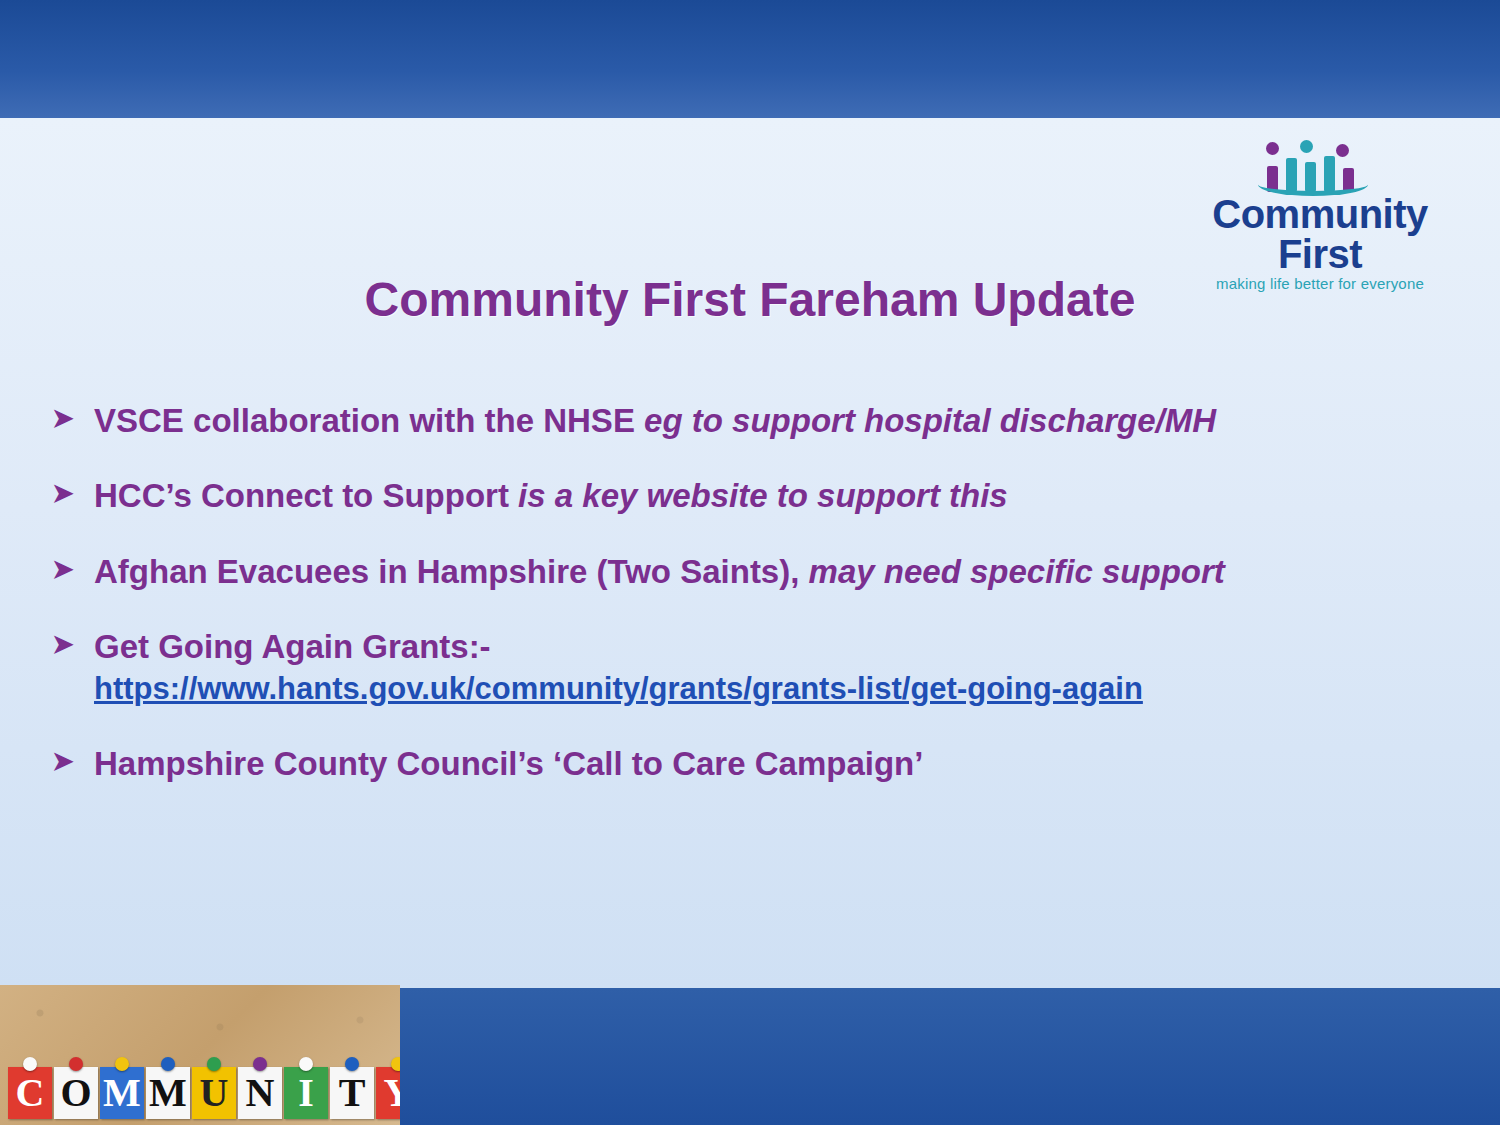Community First
making life better for everyone
Community First Fareham Update
VSCE collaboration with the NHSE eg to support hospital discharge/MH
HCC’s Connect to Support is a key website to support this
Afghan Evacuees in Hampshire (Two Saints), may need specific support
Get Going Again Grants:-
https://www.hants.gov.uk/community/grants/grants-list/get-going-again
Hampshire County Council’s ‘Call to Care Campaign’
C O M M U N I T Y